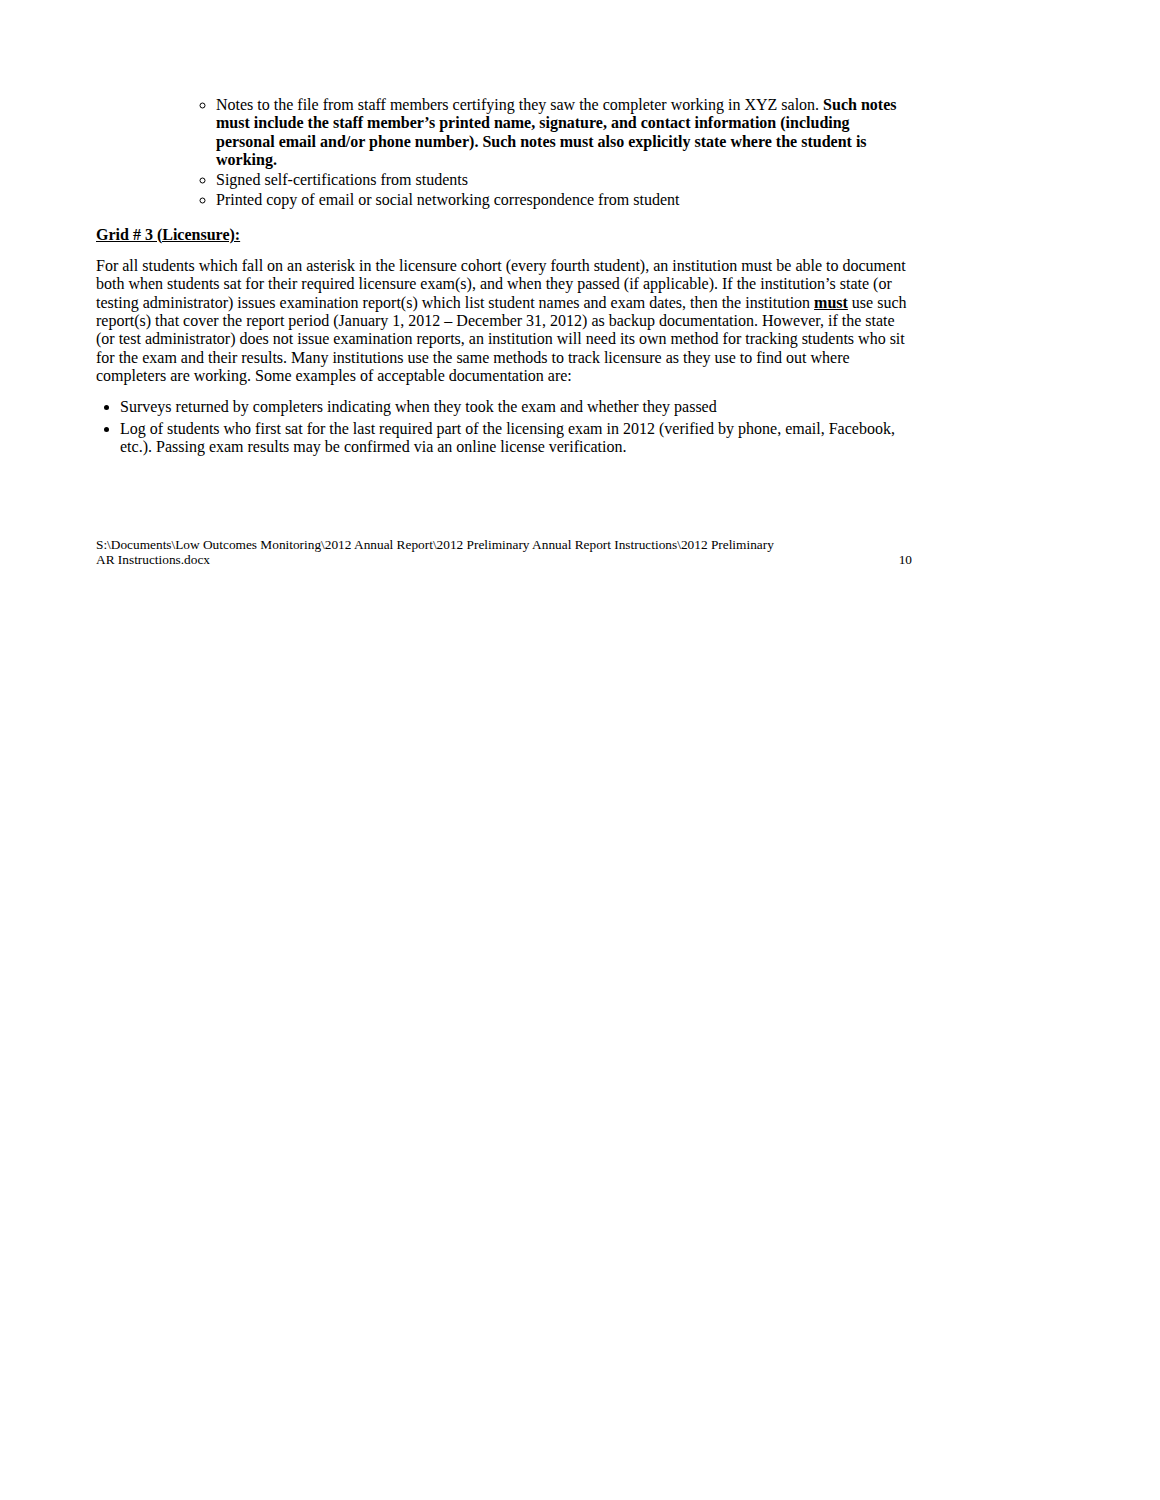Notes to the file from staff members certifying they saw the completer working in XYZ salon. Such notes must include the staff member’s printed name, signature, and contact information (including personal email and/or phone number). Such notes must also explicitly state where the student is working.
Signed self-certifications from students
Printed copy of email or social networking correspondence from student
Grid # 3 (Licensure):
For all students which fall on an asterisk in the licensure cohort (every fourth student), an institution must be able to document both when students sat for their required licensure exam(s), and when they passed (if applicable). If the institution’s state (or testing administrator) issues examination report(s) which list student names and exam dates, then the institution must use such report(s) that cover the report period (January 1, 2012 – December 31, 2012) as backup documentation. However, if the state (or test administrator) does not issue examination reports, an institution will need its own method for tracking students who sit for the exam and their results. Many institutions use the same methods to track licensure as they use to find out where completers are working. Some examples of acceptable documentation are:
Surveys returned by completers indicating when they took the exam and whether they passed
Log of students who first sat for the last required part of the licensing exam in 2012 (verified by phone, email, Facebook, etc.). Passing exam results may be confirmed via an online license verification.
S:\Documents\Low Outcomes Monitoring\2012 Annual Report\2012 Preliminary Annual Report Instructions\2012 Preliminary AR Instructions.docx 10